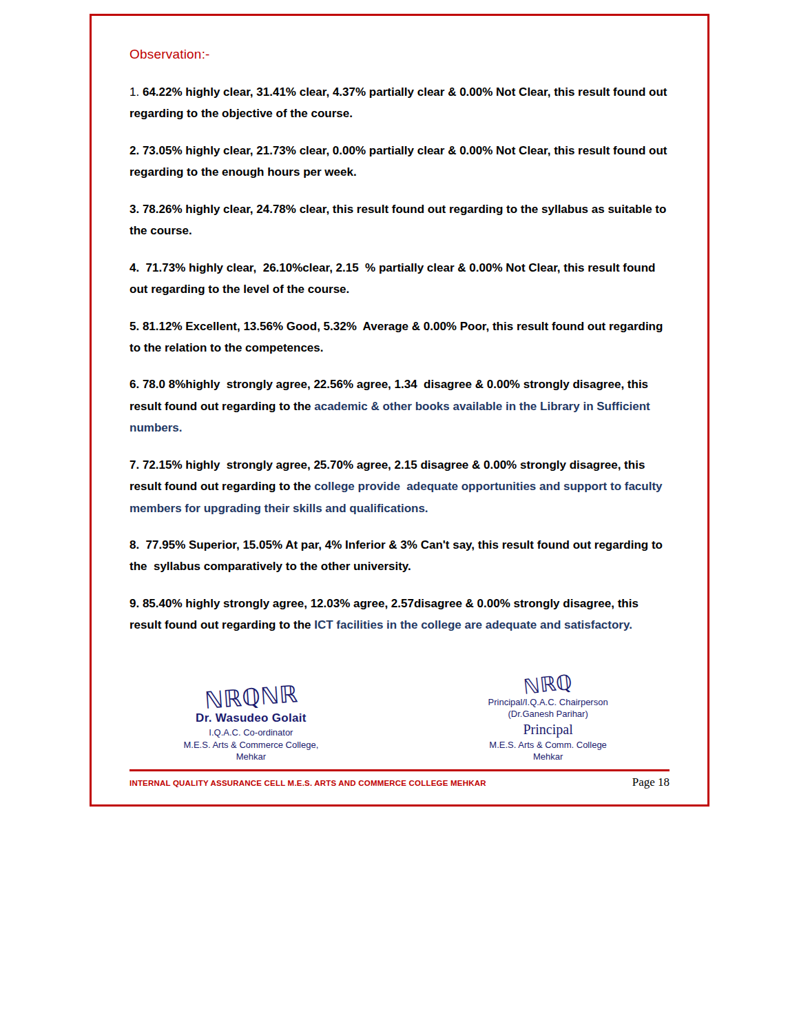Observation:-
1. 64.22% highly clear, 31.41% clear, 4.37% partially clear & 0.00% Not Clear, this result found out regarding to the objective of the course.
2. 73.05% highly clear, 21.73% clear, 0.00% partially clear & 0.00% Not Clear, this result found out regarding to the enough hours per week.
3. 78.26% highly clear, 24.78% clear, this result found out regarding to the syllabus as suitable to the course.
4. 71.73% highly clear, 26.10%clear, 2.15 % partially clear & 0.00% Not Clear, this result found out regarding to the level of the course.
5. 81.12% Excellent, 13.56% Good, 5.32% Average & 0.00% Poor, this result found out regarding to the relation to the competences.
6. 78.0 8%highly strongly agree, 22.56% agree, 1.34 disagree & 0.00% strongly disagree, this result found out regarding to the academic & other books available in the Library in Sufficient numbers.
7. 72.15% highly strongly agree, 25.70% agree, 2.15 disagree & 0.00% strongly disagree, this result found out regarding to the college provide adequate opportunities and support to faculty members for upgrading their skills and qualifications.
8. 77.95% Superior, 15.05% At par, 4% Inferior & 3% Can't say, this result found out regarding to the syllabus comparatively to the other university.
9. 85.40% highly strongly agree, 12.03% agree, 2.57disagree & 0.00% strongly disagree, this result found out regarding to the ICT facilities in the college are adequate and satisfactory.
ℕℝℚℕℝ
Dr. Wasudeo Golait
I.Q.A.C. Co-ordinator
M.E.S. Arts & Commerce College,
Mehkar
ℕℝℚ
Principal/I.Q.A.C. Chairperson
(Dr.Ganesh Parihar)
Principal
M.E.S. Arts & Comm. College
Mehkar
INTERNAL QUALITY ASSURANCE CELL M.E.S. ARTS AND COMMERCE COLLEGE MEHKAR
Page 18